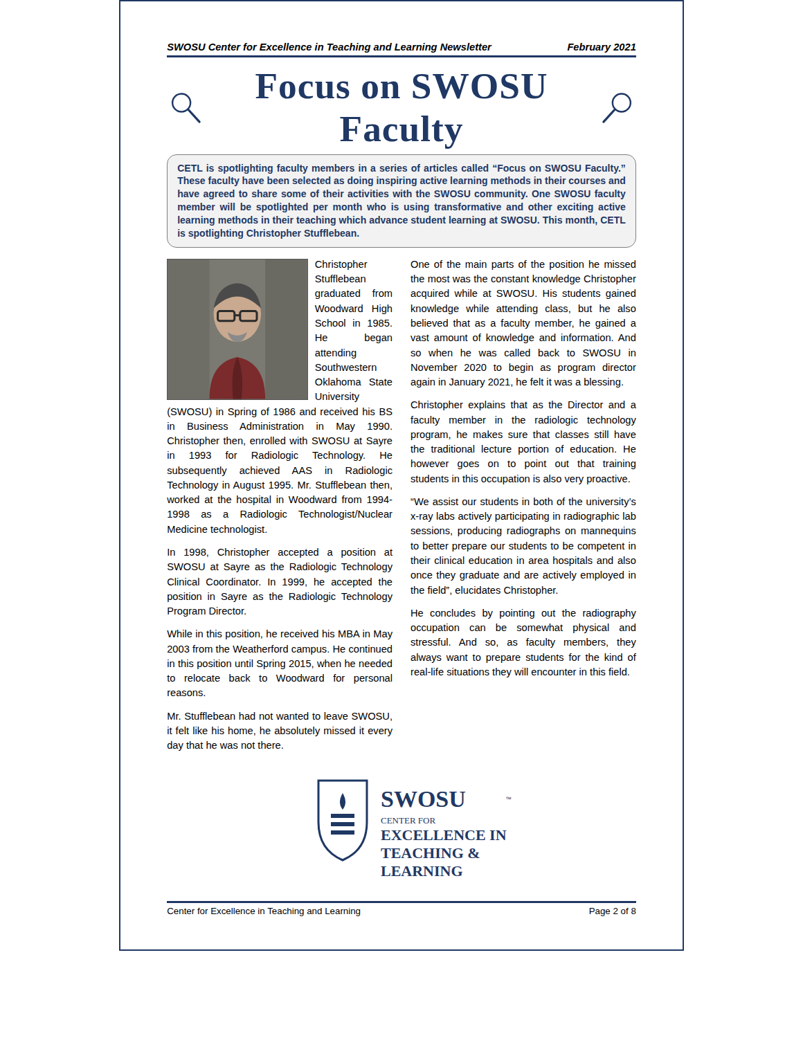SWOSU Center for Excellence in Teaching and Learning Newsletter February 2021
Focus on SWOSU Faculty
CETL is spotlighting faculty members in a series of articles called “Focus on SWOSU Faculty.” These faculty have been selected as doing inspiring active learning methods in their courses and have agreed to share some of their activities with the SWOSU community. One SWOSU faculty member will be spotlighted per month who is using transformative and other exciting active learning methods in their teaching which advance student learning at SWOSU. This month, CETL is spotlighting Christopher Stufflebean.
Christopher Stufflebean graduated from Woodward High School in 1985. He began attending Southwestern Oklahoma State University (SWOSU) in Spring of 1986 and received his BS in Business Administration in May 1990. Christopher then, enrolled with SWOSU at Sayre in 1993 for Radiologic Technology. He subsequently achieved AAS in Radiologic Technology in August 1995. Mr. Stufflebean then, worked at the hospital in Woodward from 1994-1998 as a Radiologic Technologist/Nuclear Medicine technologist.
In 1998, Christopher accepted a position at SWOSU at Sayre as the Radiologic Technology Clinical Coordinator. In 1999, he accepted the position in Sayre as the Radiologic Technology Program Director.
While in this position, he received his MBA in May 2003 from the Weatherford campus. He continued in this position until Spring 2015, when he needed to relocate back to Woodward for personal reasons.
Mr. Stufflebean had not wanted to leave SWOSU, it felt like his home, he absolutely missed it every day that he was not there.
One of the main parts of the position he missed the most was the constant knowledge Christopher acquired while at SWOSU. His students gained knowledge while attending class, but he also believed that as a faculty member, he gained a vast amount of knowledge and information. And so when he was called back to SWOSU in November 2020 to begin as program director again in January 2021, he felt it was a blessing.
Christopher explains that as the Director and a faculty member in the radiologic technology program, he makes sure that classes still have the traditional lecture portion of education. He however goes on to point out that training students in this occupation is also very proactive.
“We assist our students in both of the university’s x-ray labs actively participating in radiographic lab sessions, producing radiographs on mannequins to better prepare our students to be competent in their clinical education in area hospitals and also once they graduate and are actively employed in the field”, elucidates Christopher.
He concludes by pointing out the radiography occupation can be somewhat physical and stressful. And so, as faculty members, they always want to prepare students for the kind of real-life situations they will encounter in this field.
SWOSU CENTER FOR EXCELLENCE IN TEACHING & LEARNING ™
Center for Excellence in Teaching and Learning Page 2 of 8